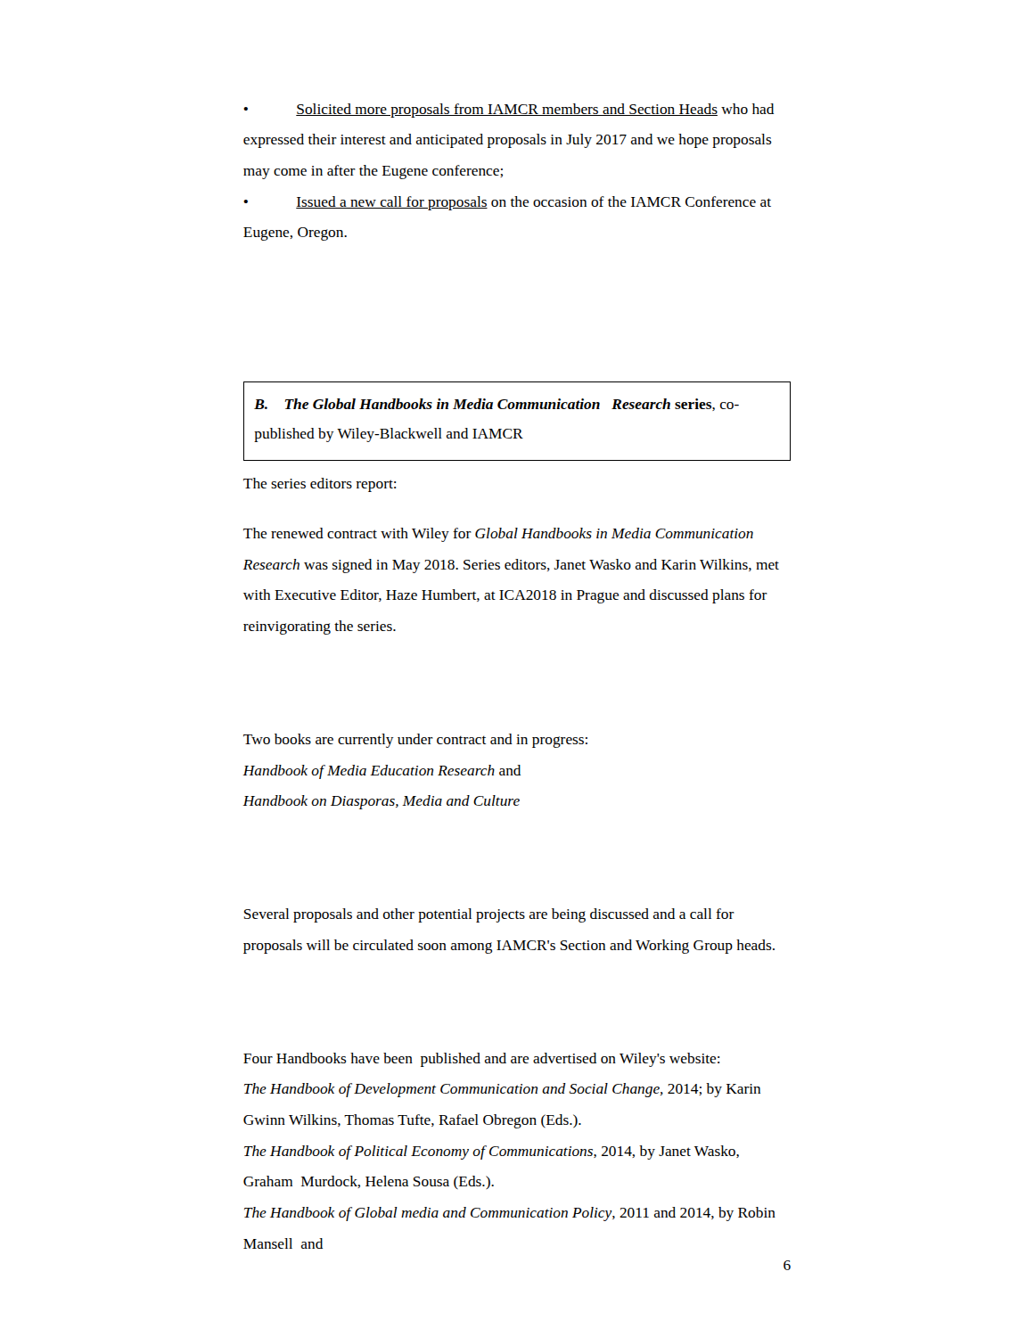•Solicited more proposals from IAMCR members and Section Heads who had expressed their interest and anticipated proposals in July 2017 and we hope proposals may come in after the Eugene conference;
•Issued a new call for proposals on the occasion of the IAMCR Conference at Eugene, Oregon.
B. The Global Handbooks in Media Communication Research series, co-published by Wiley-Blackwell and IAMCR
The series editors report:
The renewed contract with Wiley for Global Handbooks in Media Communication Research was signed in May 2018. Series editors, Janet Wasko and Karin Wilkins, met with Executive Editor, Haze Humbert, at ICA2018 in Prague and discussed plans for reinvigorating the series.
Two books are currently under contract and in progress:
Handbook of Media Education Research and
Handbook on Diasporas, Media and Culture
Several proposals and other potential projects are being discussed and a call for proposals will be circulated soon among IAMCR's Section and Working Group heads.
Four Handbooks have been published and are advertised on Wiley's website:
The Handbook of Development Communication and Social Change, 2014; by Karin Gwinn Wilkins, Thomas Tufte, Rafael Obregon (Eds.).
The Handbook of Political Economy of Communications, 2014, by Janet Wasko, Graham Murdock, Helena Sousa (Eds.).
The Handbook of Global media and Communication Policy, 2011 and 2014, by Robin Mansell and
6